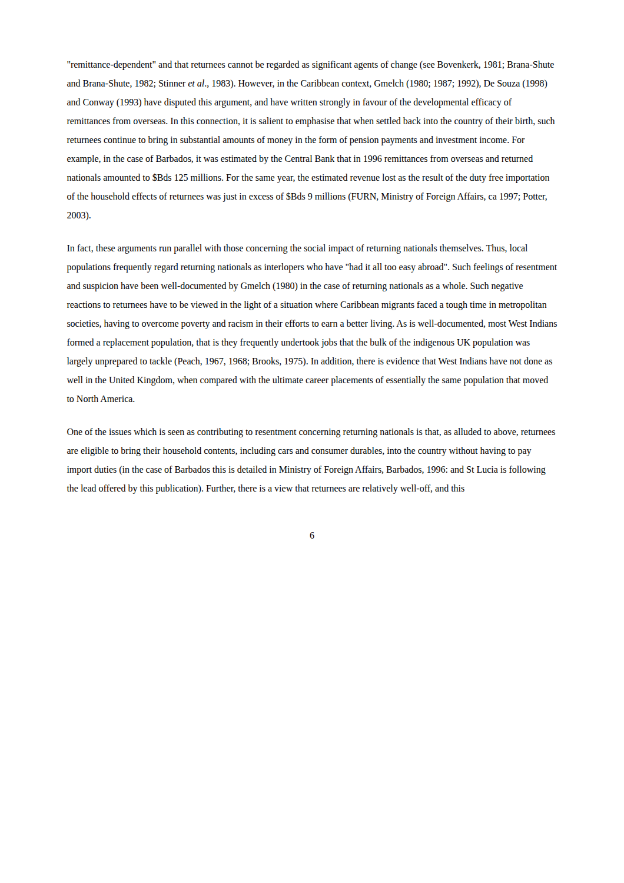"remittance-dependent" and that returnees cannot be regarded as significant agents of change (see Bovenkerk, 1981; Brana-Shute and Brana-Shute, 1982; Stinner et al., 1983). However, in the Caribbean context, Gmelch (1980; 1987; 1992), De Souza (1998) and Conway (1993) have disputed this argument, and have written strongly in favour of the developmental efficacy of remittances from overseas. In this connection, it is salient to emphasise that when settled back into the country of their birth, such returnees continue to bring in substantial amounts of money in the form of pension payments and investment income. For example, in the case of Barbados, it was estimated by the Central Bank that in 1996 remittances from overseas and returned nationals amounted to $Bds 125 millions. For the same year, the estimated revenue lost as the result of the duty free importation of the household effects of returnees was just in excess of $Bds 9 millions (FURN, Ministry of Foreign Affairs, ca 1997; Potter, 2003).
In fact, these arguments run parallel with those concerning the social impact of returning nationals themselves. Thus, local populations frequently regard returning nationals as interlopers who have "had it all too easy abroad". Such feelings of resentment and suspicion have been well-documented by Gmelch (1980) in the case of returning nationals as a whole. Such negative reactions to returnees have to be viewed in the light of a situation where Caribbean migrants faced a tough time in metropolitan societies, having to overcome poverty and racism in their efforts to earn a better living. As is well-documented, most West Indians formed a replacement population, that is they frequently undertook jobs that the bulk of the indigenous UK population was largely unprepared to tackle (Peach, 1967, 1968; Brooks, 1975). In addition, there is evidence that West Indians have not done as well in the United Kingdom, when compared with the ultimate career placements of essentially the same population that moved to North America.
One of the issues which is seen as contributing to resentment concerning returning nationals is that, as alluded to above, returnees are eligible to bring their household contents, including cars and consumer durables, into the country without having to pay import duties (in the case of Barbados this is detailed in Ministry of Foreign Affairs, Barbados, 1996: and St Lucia is following the lead offered by this publication). Further, there is a view that returnees are relatively well-off, and this
6